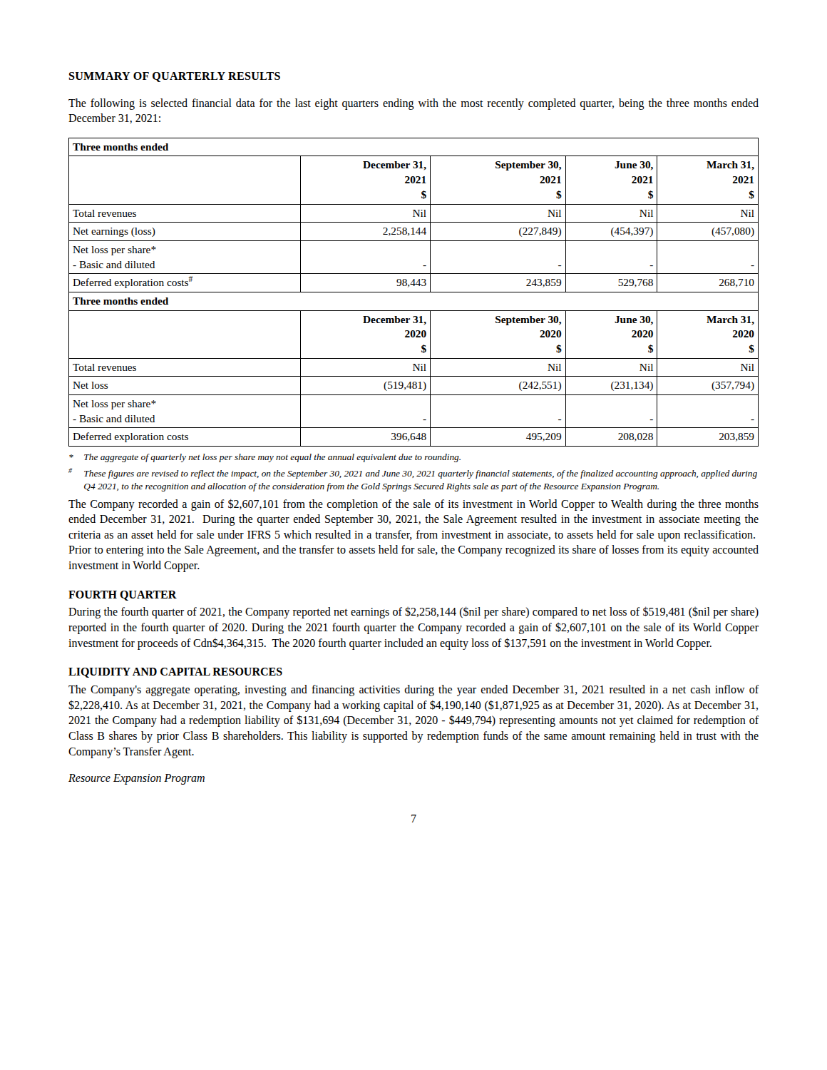SUMMARY OF QUARTERLY RESULTS
The following is selected financial data for the last eight quarters ending with the most recently completed quarter, being the three months ended December 31, 2021:
| Three months ended |
| | December 31, 2021 $ | September 30, 2021 $ | June 30, 2021 $ | March 31, 2021 $ |
| Total revenues | Nil | Nil | Nil | Nil |
| Net earnings (loss) | 2,258,144 | (227,849) | (454,397) | (457,080) |
| Net loss per share* - Basic and diluted | - | - | - | - |
| Deferred exploration costs # | 98,443 | 243,859 | 529,768 | 268,710 |
| Three months ended |
| | December 31, 2020 $ | September 30, 2020 $ | June 30, 2020 $ | March 31, 2020 $ |
| Total revenues | Nil | Nil | Nil | Nil |
| Net loss | (519,481) | (242,551) | (231,134) | (357,794) |
| Net loss per share* - Basic and diluted | - | - | - | - |
| Deferred exploration costs | 396,648 | 495,209 | 208,028 | 203,859 |
| * | The aggregate of quarterly net loss per share may not equal the annual equivalent due to rounding. |
| # | These figures are revised to reflect the impact, on the September 30, 2021 and June 30, 2021 quarterly financial statements, of the finalized accounting approach, applied during Q4 2021, to the recognition and allocation of the consideration from the Gold Springs Secured Rights sale as part of the Resource Expansion Program. |
The Company recorded a gain of $2,607,101 from the completion of the sale of its investment in World Copper to Wealth during the three months ended December 31, 2021. During the quarter ended September 30, 2021, the Sale Agreement resulted in the investment in associate meeting the criteria as an asset held for sale under IFRS 5 which resulted in a transfer, from investment in associate, to assets held for sale upon reclassification. Prior to entering into the Sale Agreement, and the transfer to assets held for sale, the Company recognized its share of losses from its equity accounted investment in World Copper.
FOURTH QUARTER
During the fourth quarter of 2021, the Company reported net earnings of $2,258,144 ($nil per share) compared to net loss of $519,481 ($nil per share) reported in the fourth quarter of 2020. During the 2021 fourth quarter the Company recorded a gain of $2,607,101 on the sale of its World Copper investment for proceeds of Cdn$4,364,315. The 2020 fourth quarter included an equity loss of $137,591 on the investment in World Copper.
LIQUIDITY AND CAPITAL RESOURCES
The Company's aggregate operating, investing and financing activities during the year ended December 31, 2021 resulted in a net cash inflow of $2,228,410. As at December 31, 2021, the Company had a working capital of $4,190,140 ($1,871,925 as at December 31, 2020). As at December 31, 2021 the Company had a redemption liability of $131,694 (December 31, 2020 - $449,794) representing amounts not yet claimed for redemption of Class B shares by prior Class B shareholders. This liability is supported by redemption funds of the same amount remaining held in trust with the Company’s Transfer Agent.
Resource Expansion Program
7